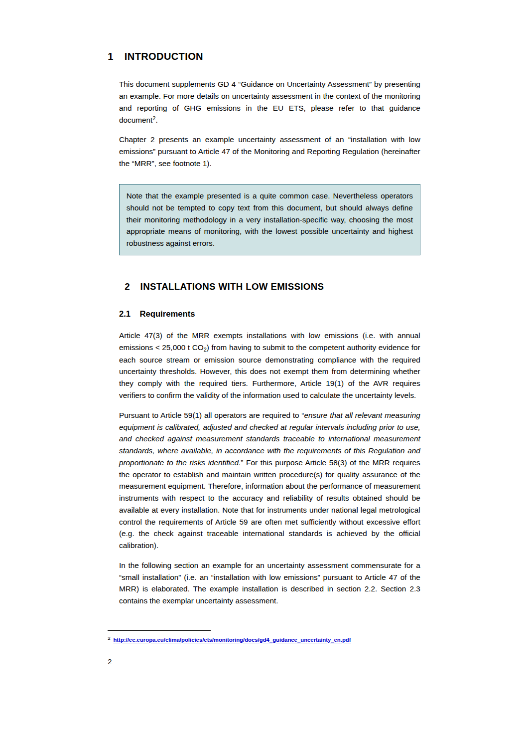1 INTRODUCTION
This document supplements GD 4 “Guidance on Uncertainty Assessment” by presenting an example. For more details on uncertainty assessment in the context of the monitoring and reporting of GHG emissions in the EU ETS, please refer to that guidance document2.
Chapter 2 presents an example uncertainty assessment of an “installation with low emissions” pursuant to Article 47 of the Monitoring and Reporting Regulation (hereinafter the “MRR”, see footnote 1).
Note that the example presented is a quite common case. Nevertheless operators should not be tempted to copy text from this document, but should always define their monitoring methodology in a very installation-specific way, choosing the most appropriate means of monitoring, with the lowest possible uncertainty and highest robustness against errors.
2 INSTALLATIONS WITH LOW EMISSIONS
2.1 Requirements
Article 47(3) of the MRR exempts installations with low emissions (i.e. with annual emissions < 25,000 t CO2) from having to submit to the competent authority evidence for each source stream or emission source demonstrating compliance with the required uncertainty thresholds. However, this does not exempt them from determining whether they comply with the required tiers. Furthermore, Article 19(1) of the AVR requires verifiers to confirm the validity of the information used to calculate the uncertainty levels.
Pursuant to Article 59(1) all operators are required to “ensure that all relevant measuring equipment is calibrated, adjusted and checked at regular intervals including prior to use, and checked against measurement standards traceable to international measurement standards, where available, in accordance with the requirements of this Regulation and proportionate to the risks identified.” For this purpose Article 58(3) of the MRR requires the operator to establish and maintain written procedure(s) for quality assurance of the measurement equipment. Therefore, information about the performance of measurement instruments with respect to the accuracy and reliability of results obtained should be available at every installation. Note that for instruments under national legal metrological control the requirements of Article 59 are often met sufficiently without excessive effort (e.g. the check against traceable international standards is achieved by the official calibration).
In the following section an example for an uncertainty assessment commensurate for a “small installation” (i.e. an “installation with low emissions” pursuant to Article 47 of the MRR) is elaborated. The example installation is described in section 2.2. Section 2.3 contains the exemplar uncertainty assessment.
2 http://ec.europa.eu/clima/policies/ets/monitoring/docs/gd4_guidance_uncertainty_en.pdf
2